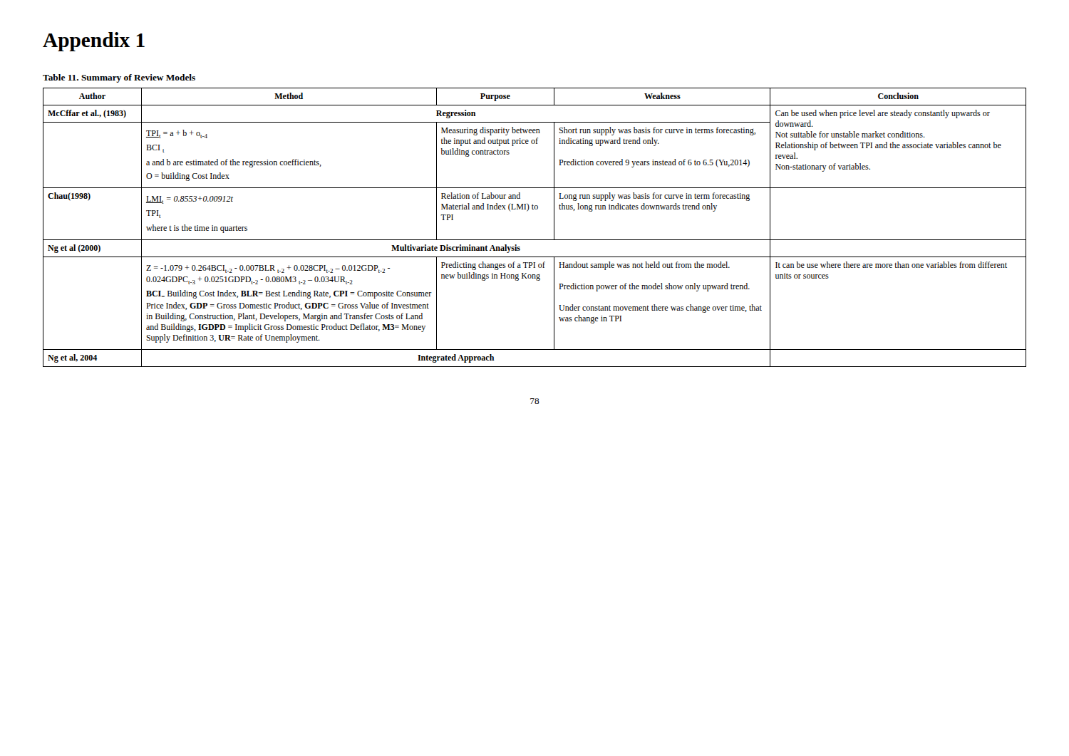Appendix 1
Table 11. Summary of Review Models
| Author | Method | Purpose | Weakness | Conclusion |
| --- | --- | --- | --- | --- |
| McCffar et al., (1983) | Regression | Can be used when price level are steady constantly upwards or downward. Not suitable for unstable market conditions. Relationship of between TPI and the associate variables cannot be reveal. Non-stationary of variables. |
| | TPI t = a + b + o t-4 BCI t a and b are estimated of the regression coefficients, O = building Cost Index | Measuring disparity between the input and output price of building contractors | Short run supply was basis for curve in terms forecasting, indicating upward trend only. Prediction covered 9 years instead of 6 to 6.5 (Yu,2014) |
| Chau(1998) | LMI t = 0.8553+0.00912t TPI t where t is the time in quarters | Relation of Labour and Material and Index (LMI) to TPI | Long run supply was basis for curve in term forecasting thus, long run indicates downwards trend only | |
| Ng et al (2000) | Multivariate Discriminant Analysis | |
| | Z = -1.079 + 0.264BCI t-2 - 0.007BLR t-2 + 0.028CPI t-2 – 0.012GDP t-2 - 0.024GDPC t-3 + 0.0251GDPD t-2 - 0.080M3 t-2 – 0.034UR t-2 BCI = Building Cost Index, BLR = Best Lending Rate, CPI = Composite Consumer Price Index, GDP = Gross Domestic Product, GDPC = Gross Value of Investment in Building, Construction, Plant, Developers, Margin and Transfer Costs of Land and Buildings, IGDPD = Implicit Gross Domestic Product Deflator, M3 = Money Supply Definition 3, UR = Rate of Unemployment. | Predicting changes of a TPI of new buildings in Hong Kong | Handout sample was not held out from the model. Prediction power of the model show only upward trend. Under constant movement there was change over time, that was change in TPI | It can be use where there are more than one variables from different units or sources |
| Ng et al, 2004 | Integrated Approach | |
78